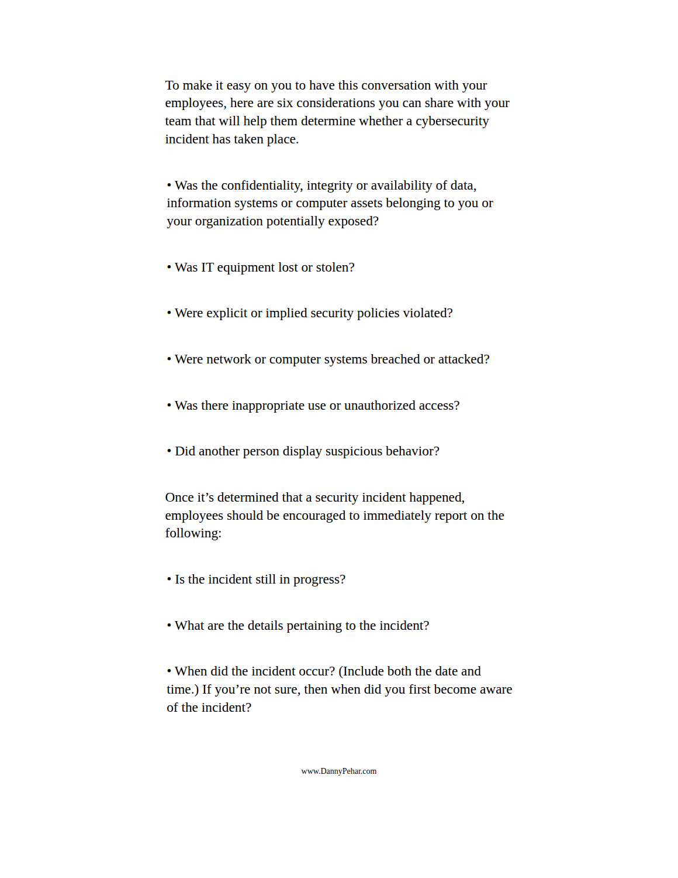To make it easy on you to have this conversation with your employees, here are six considerations you can share with your team that will help them determine whether a cybersecurity incident has taken place.
• Was the confidentiality, integrity or availability of data, information systems or computer assets belonging to you or your organization potentially exposed?
• Was IT equipment lost or stolen?
• Were explicit or implied security policies violated?
• Were network or computer systems breached or attacked?
• Was there inappropriate use or unauthorized access?
• Did another person display suspicious behavior?
Once it’s determined that a security incident happened, employees should be encouraged to immediately report on the following:
• Is the incident still in progress?
• What are the details pertaining to the incident?
• When did the incident occur? (Include both the date and time.) If you’re not sure, then when did you first become aware of the incident?
www.DannyPehar.com